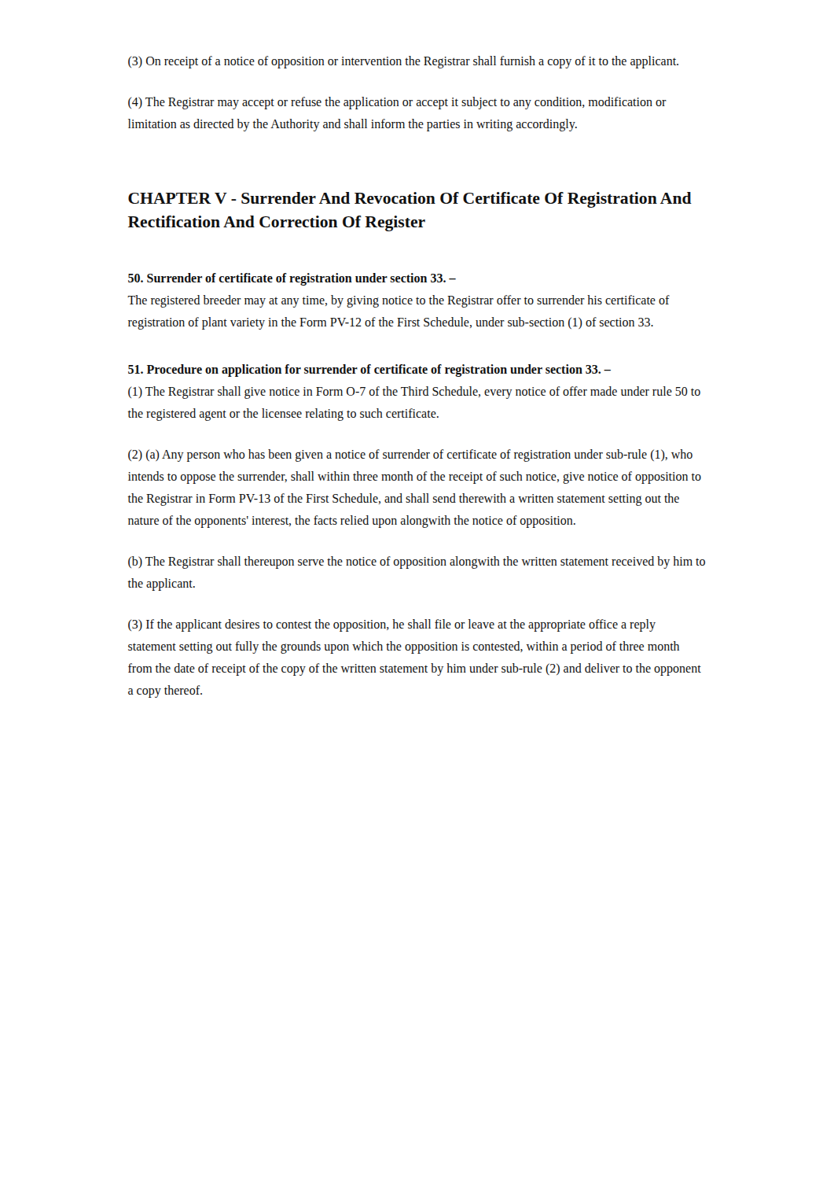(3) On receipt of a notice of opposition or intervention the Registrar shall furnish a copy of it to the applicant.
(4) The Registrar may accept or refuse the application or accept it subject to any condition, modification or limitation as directed by the Authority and shall inform the parties in writing accordingly.
CHAPTER V - Surrender And Revocation Of Certificate Of Registration And Rectification And Correction Of Register
50. Surrender of certificate of registration under section 33. –
The registered breeder may at any time, by giving notice to the Registrar offer to surrender his certificate of registration of plant variety in the Form PV-12 of the First Schedule, under sub-section (1) of section 33.
51. Procedure on application for surrender of certificate of registration under section 33. –
(1) The Registrar shall give notice in Form O-7 of the Third Schedule, every notice of offer made under rule 50 to the registered agent or the licensee relating to such certificate.
(2) (a) Any person who has been given a notice of surrender of certificate of registration under sub-rule (1), who intends to oppose the surrender, shall within three month of the receipt of such notice, give notice of opposition to the Registrar in Form PV-13 of the First Schedule, and shall send therewith a written statement setting out the nature of the opponents' interest, the facts relied upon alongwith the notice of opposition.
(b) The Registrar shall thereupon serve the notice of opposition alongwith the written statement received by him to the applicant.
(3) If the applicant desires to contest the opposition, he shall file or leave at the appropriate office a reply statement setting out fully the grounds upon which the opposition is contested, within a period of three month from the date of receipt of the copy of the written statement by him under sub-rule (2) and deliver to the opponent a copy thereof.